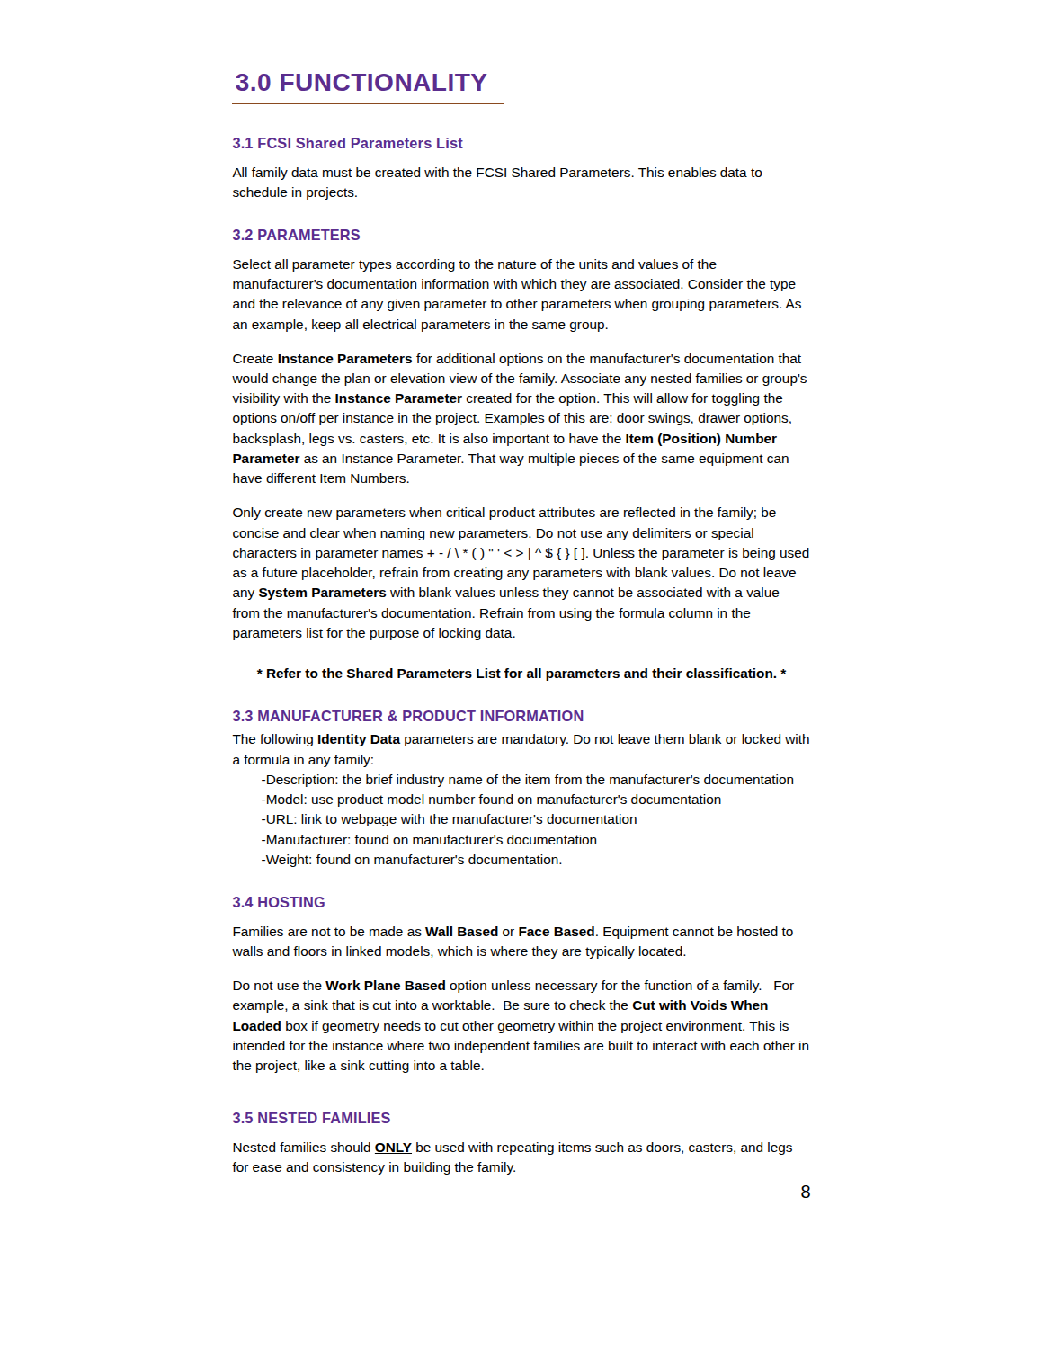3.0 FUNCTIONALITY
3.1 FCSI Shared Parameters List
All family data must be created with the FCSI Shared Parameters. This enables data to schedule in projects.
3.2 PARAMETERS
Select all parameter types according to the nature of the units and values of the manufacturer's documentation information with which they are associated. Consider the type and the relevance of any given parameter to other parameters when grouping parameters. As an example, keep all electrical parameters in the same group.
Create Instance Parameters for additional options on the manufacturer's documentation that would change the plan or elevation view of the family. Associate any nested families or group's visibility with the Instance Parameter created for the option. This will allow for toggling the options on/off per instance in the project. Examples of this are: door swings, drawer options, backsplash, legs vs. casters, etc. It is also important to have the Item (Position) Number Parameter as an Instance Parameter. That way multiple pieces of the same equipment can have different Item Numbers.
Only create new parameters when critical product attributes are reflected in the family; be concise and clear when naming new parameters. Do not use any delimiters or special characters in parameter names + - / \ * ( ) " ' < > | ^ $ { } [ ]. Unless the parameter is being used as a future placeholder, refrain from creating any parameters with blank values. Do not leave any System Parameters with blank values unless they cannot be associated with a value from the manufacturer's documentation. Refrain from using the formula column in the parameters list for the purpose of locking data.
* Refer to the Shared Parameters List for all parameters and their classification. *
3.3 MANUFACTURER & PRODUCT INFORMATION
The following Identity Data parameters are mandatory. Do not leave them blank or locked with a formula in any family:
-Description: the brief industry name of the item from the manufacturer's documentation
-Model: use product model number found on manufacturer's documentation
-URL: link to webpage with the manufacturer's documentation
-Manufacturer: found on manufacturer's documentation
-Weight: found on manufacturer's documentation.
3.4 HOSTING
Families are not to be made as Wall Based or Face Based. Equipment cannot be hosted to walls and floors in linked models, which is where they are typically located.
Do not use the Work Plane Based option unless necessary for the function of a family. For example, a sink that is cut into a worktable. Be sure to check the Cut with Voids When Loaded box if geometry needs to cut other geometry within the project environment. This is intended for the instance where two independent families are built to interact with each other in the project, like a sink cutting into a table.
3.5 NESTED FAMILIES
Nested families should ONLY be used with repeating items such as doors, casters, and legs for ease and consistency in building the family.
8